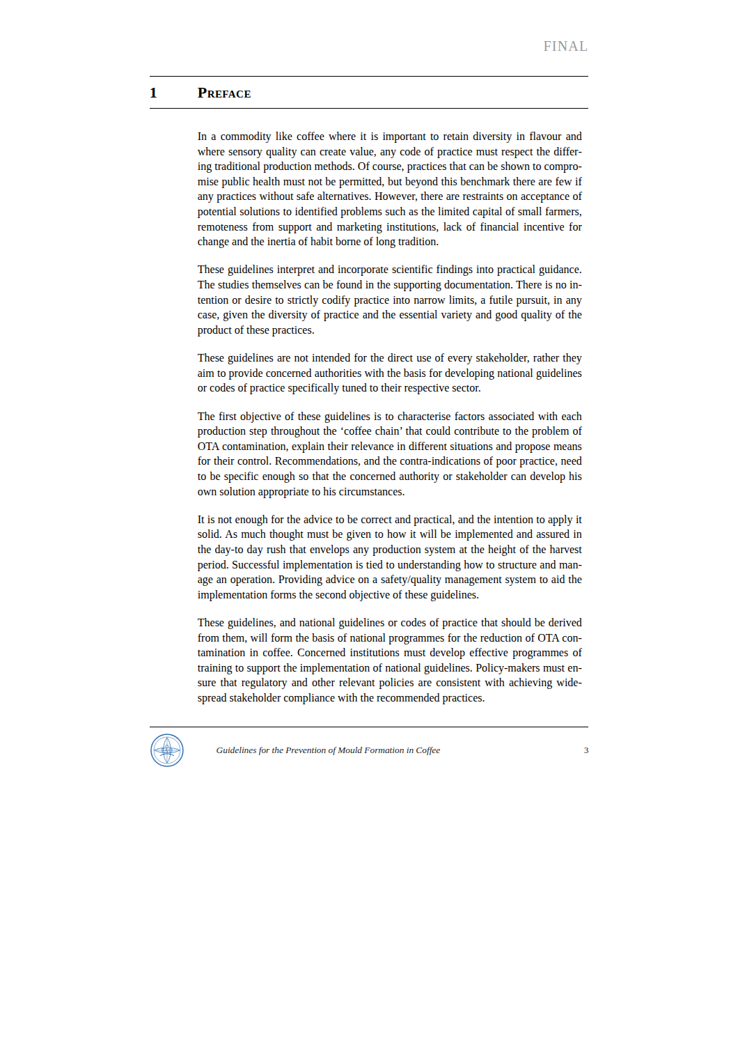FINAL
1 Preface
In a commodity like coffee where it is important to retain diversity in flavour and where sensory quality can create value, any code of practice must respect the differing traditional production methods. Of course, practices that can be shown to compromise public health must not be permitted, but beyond this benchmark there are few if any practices without safe alternatives. However, there are restraints on acceptance of potential solutions to identified problems such as the limited capital of small farmers, remoteness from support and marketing institutions, lack of financial incentive for change and the inertia of habit borne of long tradition.
These guidelines interpret and incorporate scientific findings into practical guidance. The studies themselves can be found in the supporting documentation. There is no intention or desire to strictly codify practice into narrow limits, a futile pursuit, in any case, given the diversity of practice and the essential variety and good quality of the product of these practices.
These guidelines are not intended for the direct use of every stakeholder, rather they aim to provide concerned authorities with the basis for developing national guidelines or codes of practice specifically tuned to their respective sector.
The first objective of these guidelines is to characterise factors associated with each production step throughout the ‘coffee chain’ that could contribute to the problem of OTA contamination, explain their relevance in different situations and propose means for their control. Recommendations, and the contra-indications of poor practice, need to be specific enough so that the concerned authority or stakeholder can develop his own solution appropriate to his circumstances.
It is not enough for the advice to be correct and practical, and the intention to apply it solid. As much thought must be given to how it will be implemented and assured in the day-to day rush that envelops any production system at the height of the harvest period. Successful implementation is tied to understanding how to structure and manage an operation. Providing advice on a safety/quality management system to aid the implementation forms the second objective of these guidelines.
These guidelines, and national guidelines or codes of practice that should be derived from them, will form the basis of national programmes for the reduction of OTA contamination in coffee. Concerned institutions must develop effective programmes of training to support the implementation of national guidelines. Policy-makers must ensure that regulatory and other relevant policies are consistent with achieving widespread stakeholder compliance with the recommended practices.
FAO
Guidelines for the Prevention of Mould Formation in Coffee
3